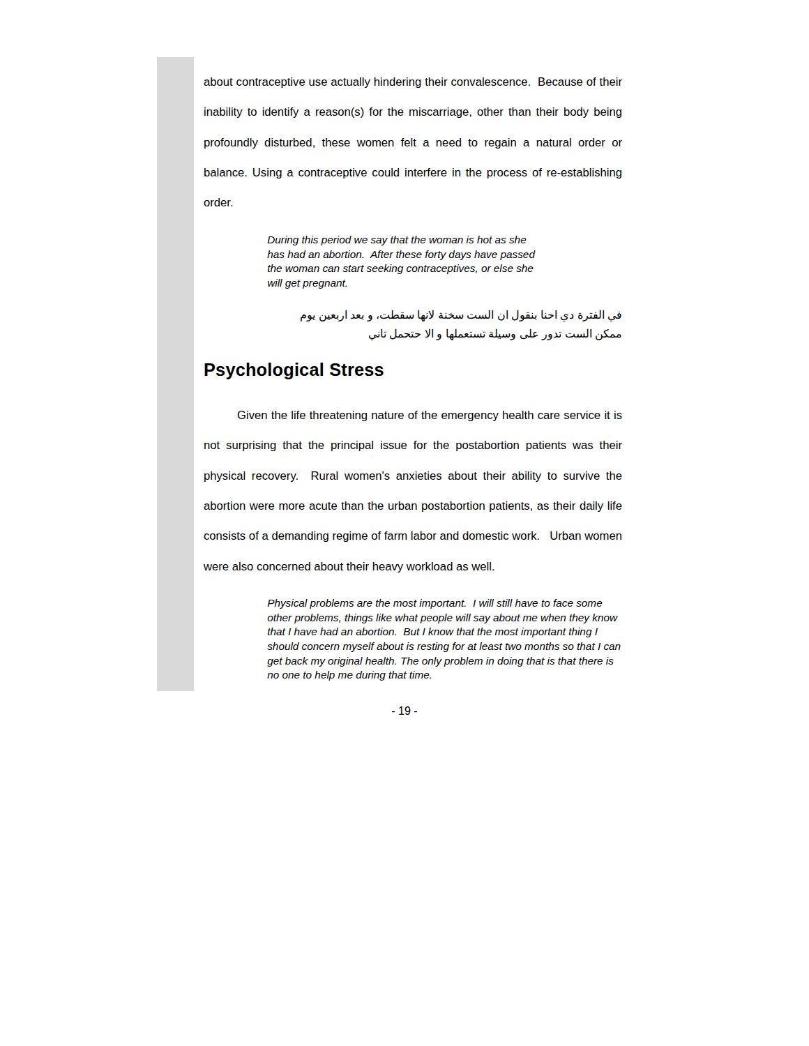about contraceptive use actually hindering their convalescence. Because of their inability to identify a reason(s) for the miscarriage, other than their body being profoundly disturbed, these women felt a need to regain a natural order or balance. Using a contraceptive could interfere in the process of re-establishing order.
During this period we say that the woman is hot as she
has had an abortion. After these forty days have passed
the woman can start seeking contraceptives, or else she
will get pregnant.
في الفترة دي احنا بنقول ان الست سخنة لانها سقطت، و بعد اربعين يوم
ممكن الست تدور على وسيلة تستعملها و الا حتحمل تاني
Psychological Stress
Given the life threatening nature of the emergency health care service it is not surprising that the principal issue for the postabortion patients was their physical recovery. Rural women's anxieties about their ability to survive the abortion were more acute than the urban postabortion patients, as their daily life consists of a demanding regime of farm labor and domestic work. Urban women were also concerned about their heavy workload as well.
Physical problems are the most important. I will still have to face some other problems, things like what people will say about me when they know that I have had an abortion. But I know that the most important thing I should concern myself about is resting for at least two months so that I can get back my original health. The only problem in doing that is that there is no one to help me during that time.
- 19 -